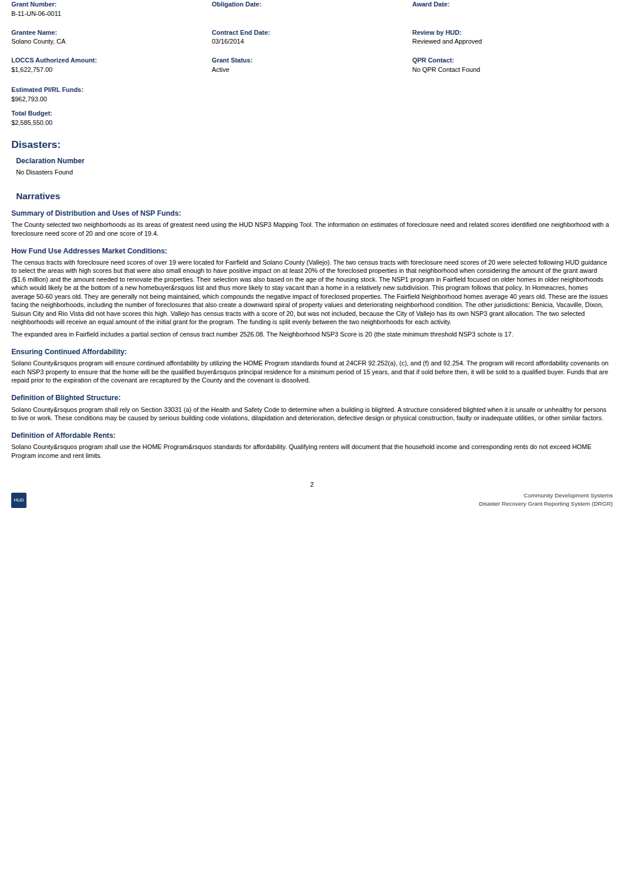| Grant Number: B-11-UN-06-0011 | Obligation Date: | Award Date: |
| Grantee Name: Solano County, CA | Contract End Date: 03/16/2014 | Review by HUD: Reviewed and Approved |
| LOCCS Authorized Amount: $1,622,757.00 | Grant Status: Active | QPR Contact: No QPR Contact Found |
Estimated PI/RL Funds: $962,793.00
Total Budget: $2,585,550.00
Disasters:
Declaration Number
No Disasters Found
Narratives
Summary of Distribution and Uses of NSP Funds:
The County selected two neighborhoods as its areas of greatest need using the HUD NSP3 Mapping Tool. The information on estimates of foreclosure need and related scores identified one neighborhood with a foreclosure need score of 20 and one score of 19.4.
How Fund Use Addresses Market Conditions:
The census tracts with foreclosure need scores of over 19 were located for Fairfield and Solano County (Vallejo). The two census tracts with foreclosure need scores of 20 were selected following HUD guidance to select the areas with high scores but that were also small enough to have positive impact on at least 20% of the foreclosed properties in that neighborhood when considering the amount of the grant award ($1.6 million) and the amount needed to renovate the properties. Their selection was also based on the age of the housing stock. The NSP1 program in Fairfield focused on older homes in older neighborhoods which would likely be at the bottom of a new homebuyer&rsquos list and thus more likely to stay vacant than a home in a relatively new subdivision. This program follows that policy. In Homeacres, homes average 50-60 years old. They are generally not being maintained, which compounds the negative impact of foreclosed properties. The Fairfield Neighborhood homes average 40 years old. These are the issues facing the neighborhoods, including the number of foreclosures that also create a downward spiral of property values and deteriorating neighborhood condition. The other jurisdictions: Benicia, Vacaville, Dixon, Suisun City and Rio Vista did not have scores this high. Vallejo has census tracts with a score of 20, but was not included, because the City of Vallejo has its own NSP3 grant allocation. The two selected neighborhoods will receive an equal amount of the initial grant for the program. The funding is split evenly between the two neighborhoods for each activity.
The expanded area in Fairfield includes a partial section of census tract number 2526.08. The Neighborhood NSP3 Score is 20 (the state minimum threshold NSP3 schote is 17.
Ensuring Continued Affordability:
Solano County&rsquos program will ensure continued affordability by utilizing the HOME Program standards found at 24CFR 92.252(a), (c), and (f) and 92.254. The program will record affordability covenants on each NSP3 property to ensure that the home will be the qualified buyer&rsquos principal residence for a minimum period of 15 years, and that if sold before then, it will be sold to a qualified buyer. Funds that are repaid prior to the expiration of the covenant are recaptured by the County and the covenant is dissolved.
Definition of Blighted Structure:
Solano County&rsquos program shall rely on Section 33031 (a) of the Health and Safety Code to determine when a building is blighted. A structure considered blighted when it is unsafe or unhealthy for persons to live or work. These conditions may be caused by serious building code violations, dilapidation and deterioration, defective design or physical construction, faulty or inadequate utilities, or other similar factors.
Definition of Affordable Rents:
Solano County&rsquos program shall use the HOME Program&rsquos standards for affordability. Qualifying renters will document that the household income and corresponding rents do not exceed HOME Program income and rent limits.
2
HUD
Community Development Systems
Disaster Recovery Grant Reporting System (DRGR)